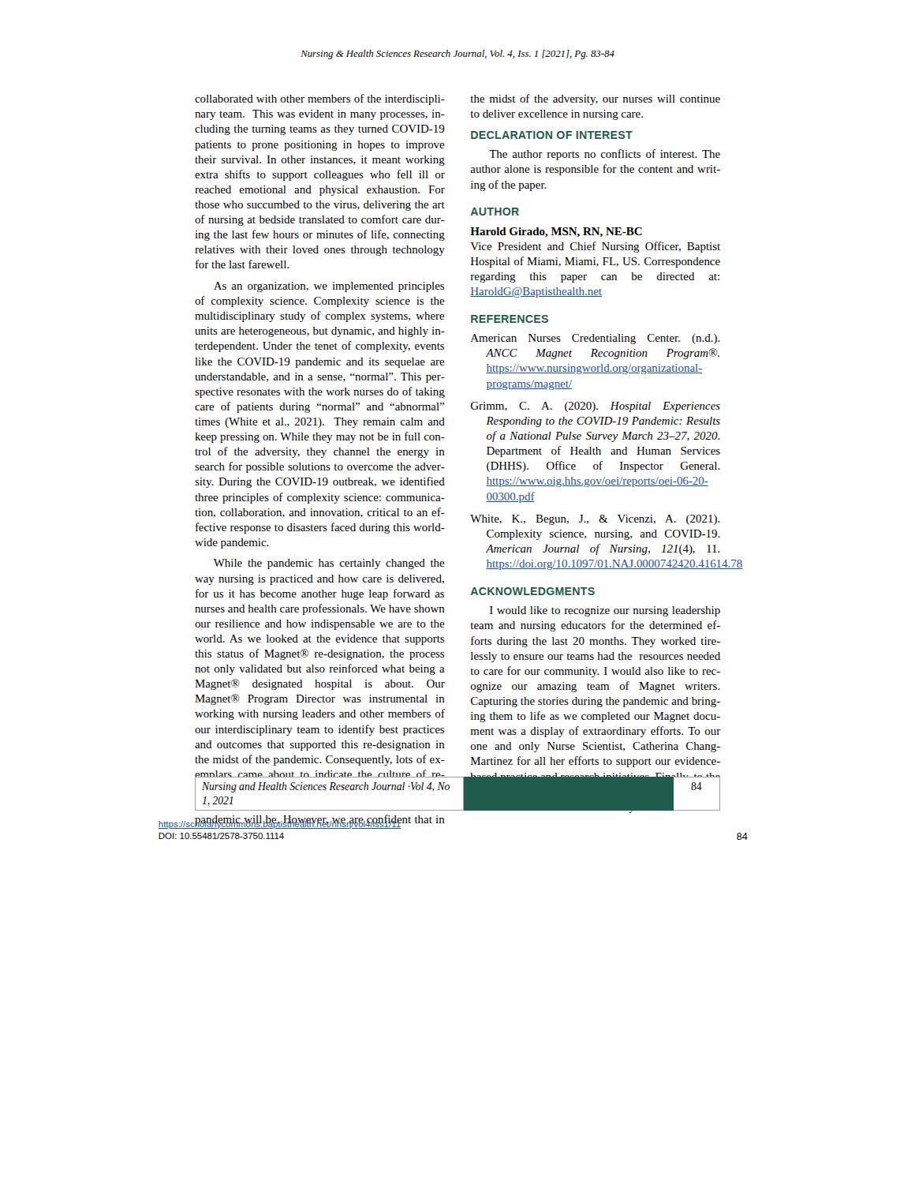Nursing & Health Sciences Research Journal, Vol. 4, Iss. 1 [2021], Pg. 83-84
collaborated with other members of the interdisciplinary team. This was evident in many processes, including the turning teams as they turned COVID-19 patients to prone positioning in hopes to improve their survival. In other instances, it meant working extra shifts to support colleagues who fell ill or reached emotional and physical exhaustion. For those who succumbed to the virus, delivering the art of nursing at bedside translated to comfort care during the last few hours or minutes of life, connecting relatives with their loved ones through technology for the last farewell.
As an organization, we implemented principles of complexity science. Complexity science is the multidisciplinary study of complex systems, where units are heterogeneous, but dynamic, and highly interdependent. Under the tenet of complexity, events like the COVID-19 pandemic and its sequelae are understandable, and in a sense, “normal”. This perspective resonates with the work nurses do of taking care of patients during “normal” and “abnormal” times (White et al., 2021). They remain calm and keep pressing on. While they may not be in full control of the adversity, they channel the energy in search for possible solutions to overcome the adversity. During the COVID-19 outbreak, we identified three principles of complexity science: communication, collaboration, and innovation, critical to an effective response to disasters faced during this world-wide pandemic.
While the pandemic has certainly changed the way nursing is practiced and how care is delivered, for us it has become another huge leap forward as nurses and health care professionals. We have shown our resilience and how indispensable we are to the world. As we looked at the evidence that supports this status of Magnet® re-designation, the process not only validated but also reinforced what being a Magnet® designated hospital is about. Our Magnet® Program Director was instrumental in working with nursing leaders and other members of our interdisciplinary team to identify best practices and outcomes that supported this re-designation in the midst of the pandemic. Consequently, lots of exemplars came about to indicate the culture of resilience and excellence at Baptist Hospital. It remains to be seen what the long term outcome of this pandemic will be. However, we are confident that in the midst of the adversity, our nurses will continue to deliver excellence in nursing care.
DECLARATION OF INTEREST
The author reports no conflicts of interest. The author alone is responsible for the content and writing of the paper.
AUTHOR
Harold Girado, MSN, RN, NE-BC
Vice President and Chief Nursing Officer, Baptist Hospital of Miami, Miami, FL, US. Correspondence regarding this paper can be directed at: HaroldG@Baptisthealth.net
REFERENCES
American Nurses Credentialing Center. (n.d.). ANCC Magnet Recognition Program®. https://www.nursingworld.org/organizational-programs/magnet/
Grimm, C. A. (2020). Hospital Experiences Responding to the COVID-19 Pandemic: Results of a National Pulse Survey March 23–27, 2020. Department of Health and Human Services (DHHS). Office of Inspector General. https://www.oig.hhs.gov/oei/reports/oei-06-20-00300.pdf
White, K., Begun, J., & Vicenzi, A. (2021). Complexity science, nursing, and COVID-19. American Journal of Nursing, 121(4), 11. https://doi.org/10.1097/01.NAJ.0000742420.41614.78
ACKNOWLEDGMENTS
I would like to recognize our nursing leadership team and nursing educators for the determined efforts during the last 20 months. They worked tirelessly to ensure our teams had the resources needed to care for our community. I would also like to recognize our amazing team of Magnet writers. Capturing the stories during the pandemic and bringing them to life as we completed our Magnet document was a display of extraordinary efforts. To our one and only Nurse Scientist, Catherina Chang-Martinez for all her efforts to support our evidence-based practice and research initiatives. Finally, to the most trusted profession! This world is a better place because of our nurses. You are my heroes!
Nursing and Health Sciences Research Journal ·Vol 4, No 1, 2021
84
https://scholarlycommons.baptisthealth.net/nhsrj/vol4/iss1/11
DOI: 10.55481/2578-3750.1114
84